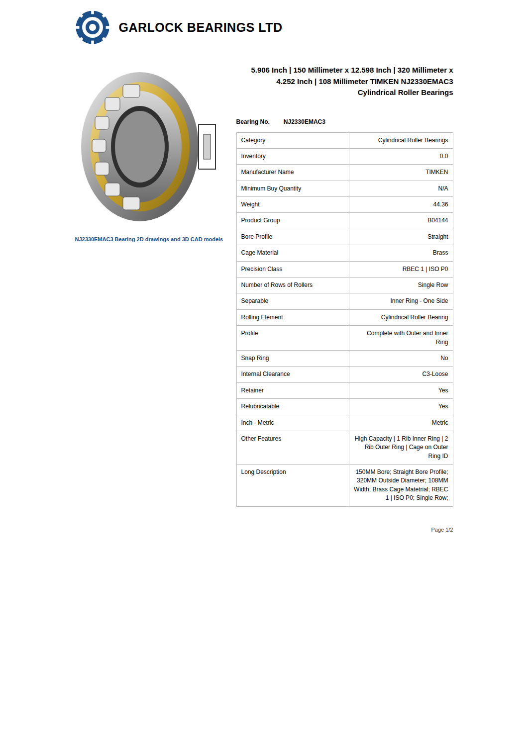GARLOCK BEARINGS LTD
NJ2330EMAC3 Bearing 2D drawings and 3D CAD models
5.906 Inch | 150 Millimeter x 12.598 Inch | 320 Millimeter x 4.252 Inch | 108 Millimeter TIMKEN NJ2330EMAC3 Cylindrical Roller Bearings
Bearing No. NJ2330EMAC3
| Category | Cylindrical Roller Bearings |
| Inventory | 0.0 |
| Manufacturer Name | TIMKEN |
| Minimum Buy Quantity | N/A |
| Weight | 44.36 |
| Product Group | B04144 |
| Bore Profile | Straight |
| Cage Material | Brass |
| Precision Class | RBEC 1 / ISO P0 |
| Number of Rows of Rollers | Single Row |
| Separable | Inner Ring - One Side |
| Rolling Element | Cylindrical Roller Bearing |
| Profile | Complete with Outer and Inner Ring |
| Snap Ring | No |
| Internal Clearance | C3-Loose |
| Retainer | Yes |
| Relubricatable | Yes |
| Inch - Metric | Metric |
| Other Features | High Capacity / 1 Rib Inner Ring / 2 Rib Outer Ring / Cage on Outer Ring ID |
| Long Description | 150MM Bore; Straight Bore Profile; 320MM Outside Diameter; 108MM Width; Brass Cage Matetrial; RBEC 1 / ISO P0; Single Row; |
Page 1/2